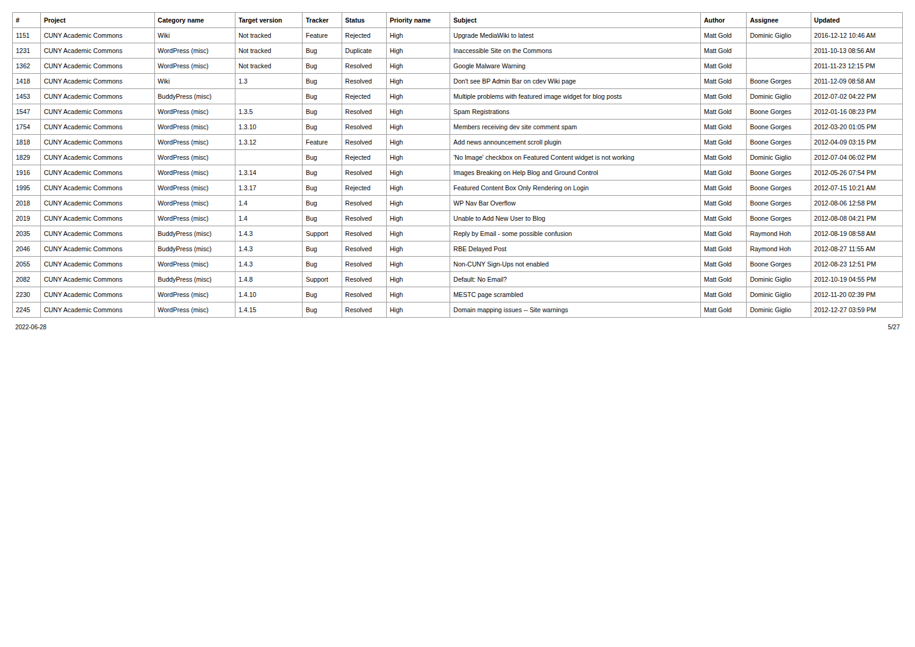| # | Project | Category name | Target version | Tracker | Status | Priority name | Subject | Author | Assignee | Updated |
| --- | --- | --- | --- | --- | --- | --- | --- | --- | --- | --- |
| 1151 | CUNY Academic Commons | Wiki | Not tracked | Feature | Rejected | High | Upgrade MediaWiki to latest | Matt Gold | Dominic Giglio | 2016-12-12 10:46 AM |
| 1231 | CUNY Academic Commons | WordPress (misc) | Not tracked | Bug | Duplicate | High | Inaccessible Site on the Commons | Matt Gold | | 2011-10-13 08:56 AM |
| 1362 | CUNY Academic Commons | WordPress (misc) | Not tracked | Bug | Resolved | High | Google Malware Warning | Matt Gold | | 2011-11-23 12:15 PM |
| 1418 | CUNY Academic Commons | Wiki | 1.3 | Bug | Resolved | High | Don't see BP Admin Bar on cdev Wiki page | Matt Gold | Boone Gorges | 2011-12-09 08:58 AM |
| 1453 | CUNY Academic Commons | BuddyPress (misc) | | Bug | Rejected | High | Multiple problems with featured image widget for blog posts | Matt Gold | Dominic Giglio | 2012-07-02 04:22 PM |
| 1547 | CUNY Academic Commons | WordPress (misc) | 1.3.5 | Bug | Resolved | High | Spam Registrations | Matt Gold | Boone Gorges | 2012-01-16 08:23 PM |
| 1754 | CUNY Academic Commons | WordPress (misc) | 1.3.10 | Bug | Resolved | High | Members receiving dev site comment spam | Matt Gold | Boone Gorges | 2012-03-20 01:05 PM |
| 1818 | CUNY Academic Commons | WordPress (misc) | 1.3.12 | Feature | Resolved | High | Add news announcement scroll plugin | Matt Gold | Boone Gorges | 2012-04-09 03:15 PM |
| 1829 | CUNY Academic Commons | WordPress (misc) | | Bug | Rejected | High | 'No Image' checkbox on Featured Content widget is not working | Matt Gold | Dominic Giglio | 2012-07-04 06:02 PM |
| 1916 | CUNY Academic Commons | WordPress (misc) | 1.3.14 | Bug | Resolved | High | Images Breaking on Help Blog and Ground Control | Matt Gold | Boone Gorges | 2012-05-26 07:54 PM |
| 1995 | CUNY Academic Commons | WordPress (misc) | 1.3.17 | Bug | Rejected | High | Featured Content Box Only Rendering on Login | Matt Gold | Boone Gorges | 2012-07-15 10:21 AM |
| 2018 | CUNY Academic Commons | WordPress (misc) | 1.4 | Bug | Resolved | High | WP Nav Bar Overflow | Matt Gold | Boone Gorges | 2012-08-06 12:58 PM |
| 2019 | CUNY Academic Commons | WordPress (misc) | 1.4 | Bug | Resolved | High | Unable to Add New User to Blog | Matt Gold | Boone Gorges | 2012-08-08 04:21 PM |
| 2035 | CUNY Academic Commons | BuddyPress (misc) | 1.4.3 | Support | Resolved | High | Reply by Email - some possible confusion | Matt Gold | Raymond Hoh | 2012-08-19 08:58 AM |
| 2046 | CUNY Academic Commons | BuddyPress (misc) | 1.4.3 | Bug | Resolved | High | RBE Delayed Post | Matt Gold | Raymond Hoh | 2012-08-27 11:55 AM |
| 2055 | CUNY Academic Commons | WordPress (misc) | 1.4.3 | Bug | Resolved | High | Non-CUNY Sign-Ups not enabled | Matt Gold | Boone Gorges | 2012-08-23 12:51 PM |
| 2082 | CUNY Academic Commons | BuddyPress (misc) | 1.4.8 | Support | Resolved | High | Default: No Email? | Matt Gold | Dominic Giglio | 2012-10-19 04:55 PM |
| 2230 | CUNY Academic Commons | WordPress (misc) | 1.4.10 | Bug | Resolved | High | MESTC page scrambled | Matt Gold | Dominic Giglio | 2012-11-20 02:39 PM |
| 2245 | CUNY Academic Commons | WordPress (misc) | 1.4.15 | Bug | Resolved | High | Domain mapping issues -- Site warnings | Matt Gold | Dominic Giglio | 2012-12-27 03:59 PM |
| 2022-06-28 | 5/27 |